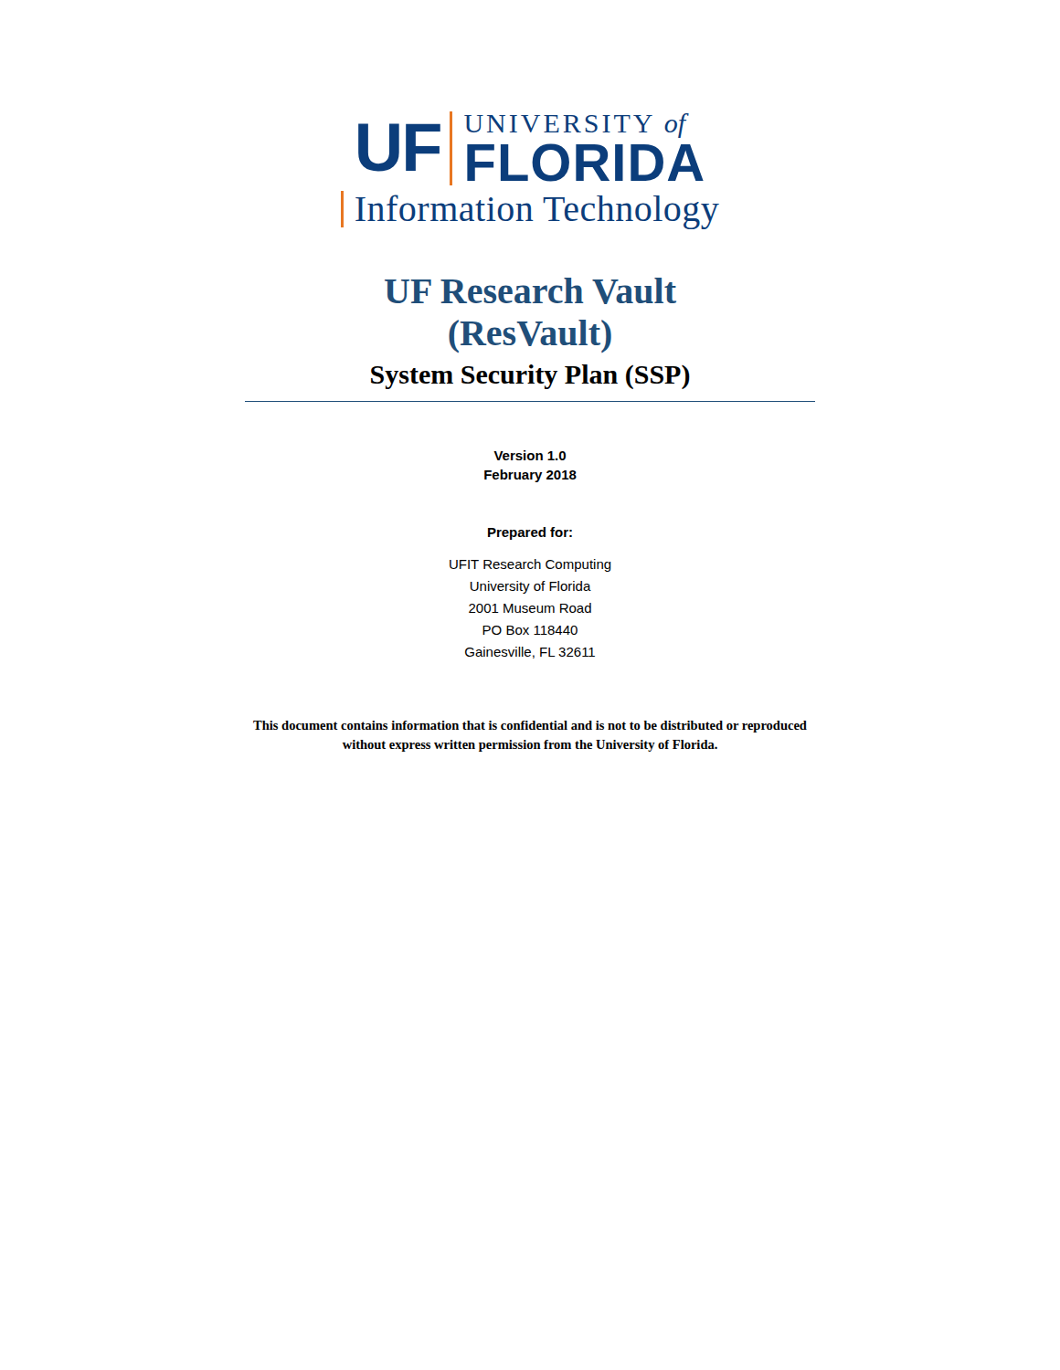UF
UNIVERSITY of
FLORIDA
Information Technology
UF Research Vault
(ResVault)
System Security Plan (SSP)
Version 1.0
February 2018
Prepared for:
UFIT Research Computing
University of Florida
2001 Museum Road
PO Box 118440
Gainesville, FL 32611
This document contains information that is confidential and is not to be distributed or reproduced without express written permission from the University of Florida.